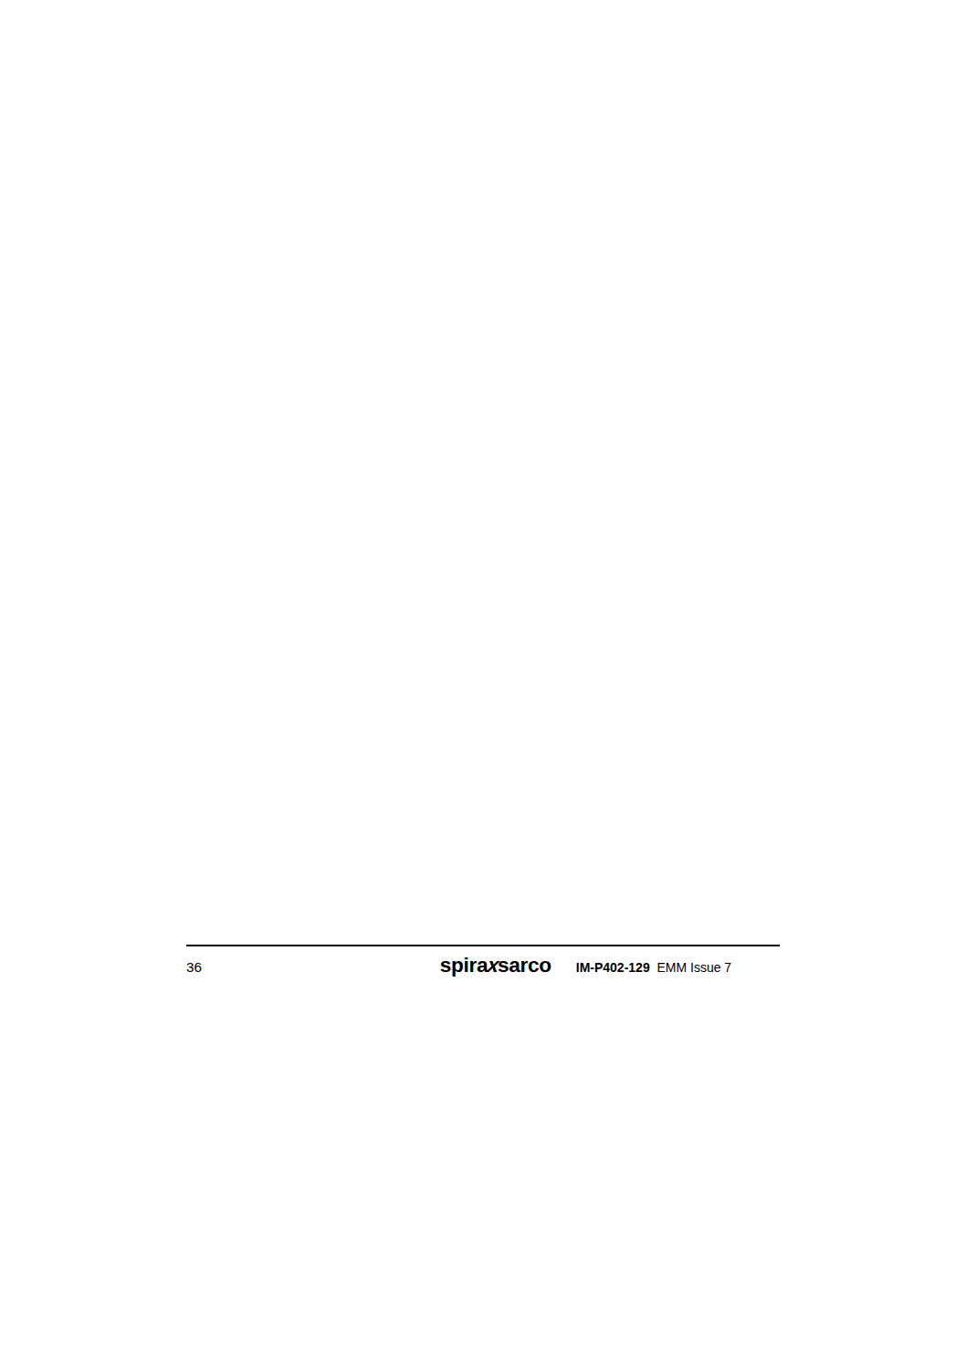36
spira xsarco
IM-P402-129 EMM Issue 7